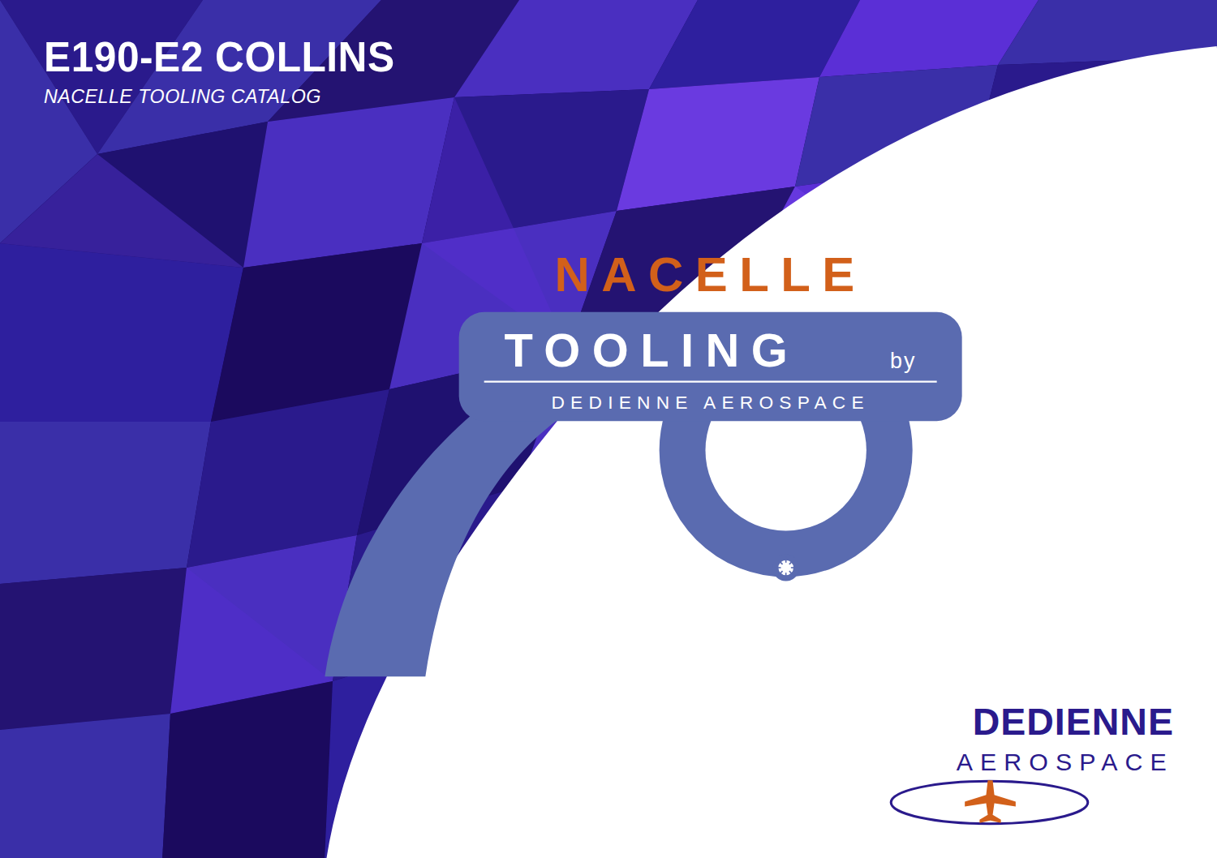E190-E2 COLLINS
NACELLE TOOLING CATALOG
NACELLE TOOLING by DEDIENNE AEROSPACE DEDIENNE AEROSPACE